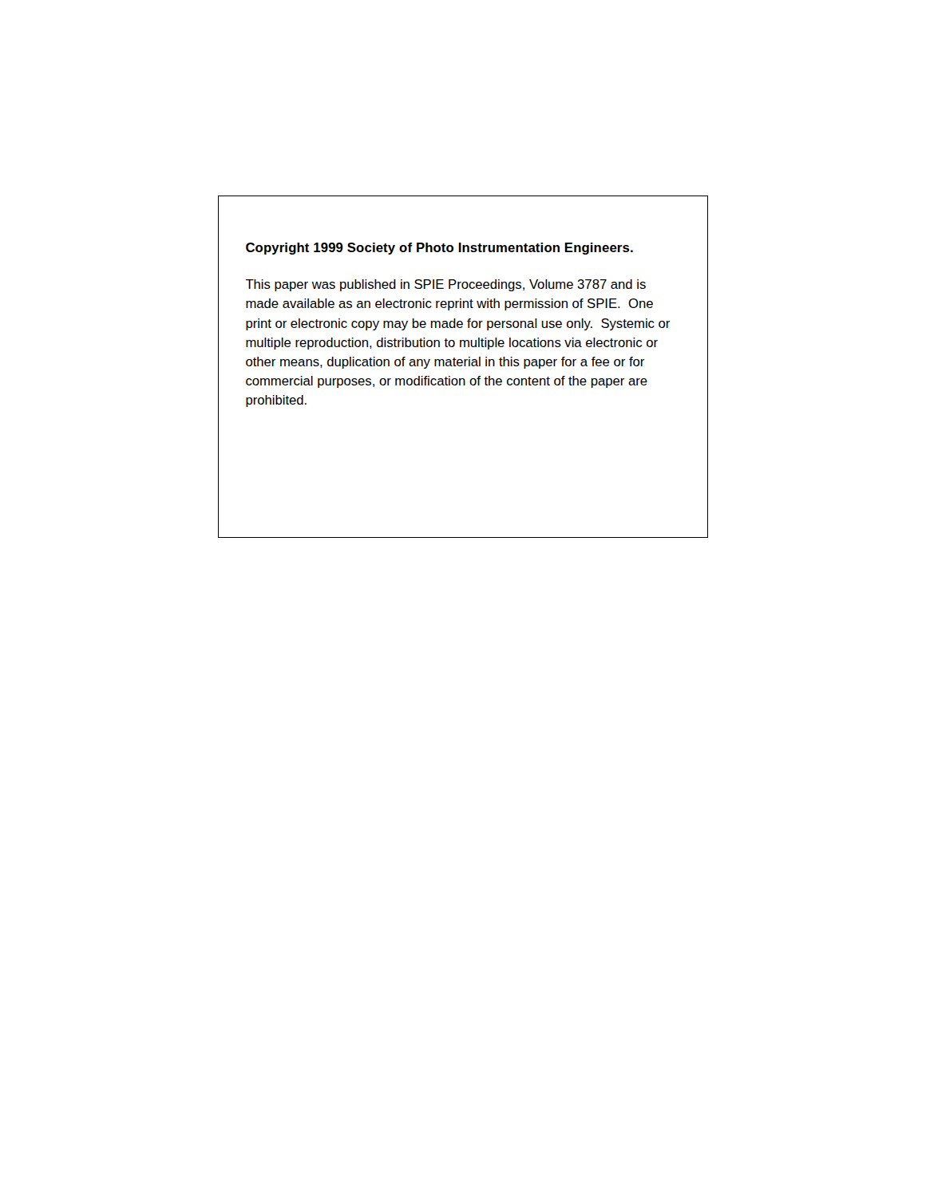Copyright 1999 Society of Photo Instrumentation Engineers.
This paper was published in SPIE Proceedings, Volume 3787 and is made available as an electronic reprint with permission of SPIE. One print or electronic copy may be made for personal use only. Systemic or multiple reproduction, distribution to multiple locations via electronic or other means, duplication of any material in this paper for a fee or for commercial purposes, or modification of the content of the paper are prohibited.